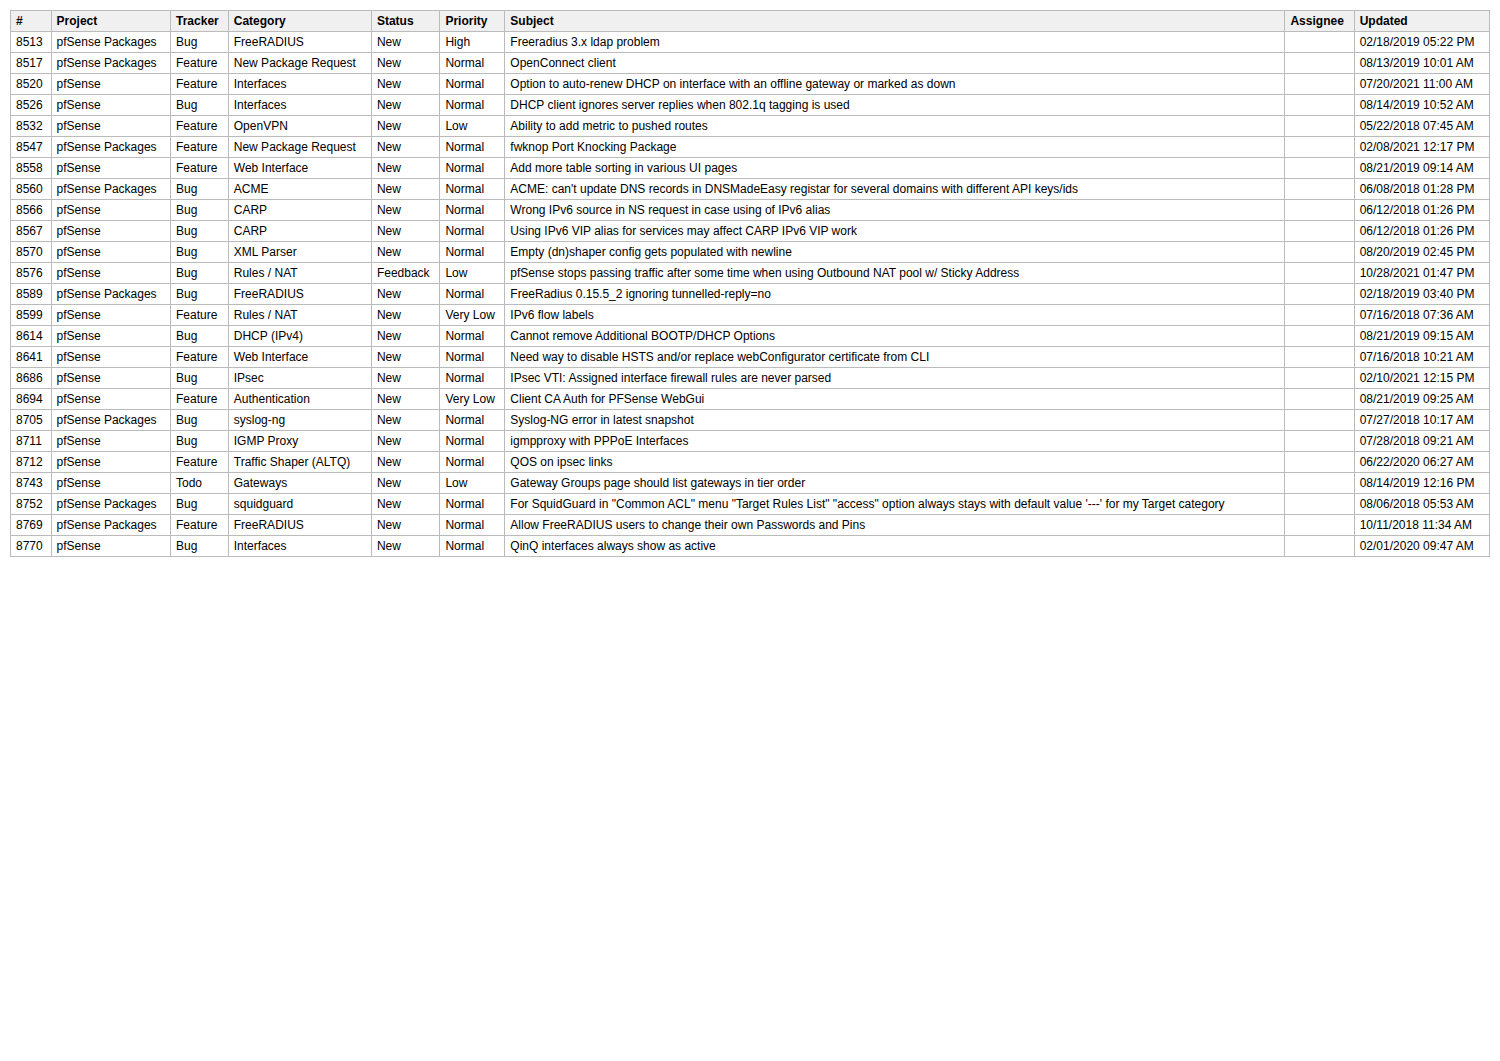| # | Project | Tracker | Category | Status | Priority | Subject | Assignee | Updated |
| --- | --- | --- | --- | --- | --- | --- | --- | --- |
| 8513 | pfSense Packages | Bug | FreeRADIUS | New | High | Freeradius 3.x ldap problem | | 02/18/2019 05:22 PM |
| 8517 | pfSense Packages | Feature | New Package Request | New | Normal | OpenConnect client | | 08/13/2019 10:01 AM |
| 8520 | pfSense | Feature | Interfaces | New | Normal | Option to auto-renew DHCP on interface with an offline gateway or marked as down | | 07/20/2021 11:00 AM |
| 8526 | pfSense | Bug | Interfaces | New | Normal | DHCP client ignores server replies when 802.1q tagging is used | | 08/14/2019 10:52 AM |
| 8532 | pfSense | Feature | OpenVPN | New | Low | Ability to add metric to pushed routes | | 05/22/2018 07:45 AM |
| 8547 | pfSense Packages | Feature | New Package Request | New | Normal | fwknop Port Knocking Package | | 02/08/2021 12:17 PM |
| 8558 | pfSense | Feature | Web Interface | New | Normal | Add more table sorting in various UI pages | | 08/21/2019 09:14 AM |
| 8560 | pfSense Packages | Bug | ACME | New | Normal | ACME: can't update DNS records in DNSMadeEasy registar for several domains with different API keys/ids | | 06/08/2018 01:28 PM |
| 8566 | pfSense | Bug | CARP | New | Normal | Wrong IPv6 source in NS request in case using of IPv6 alias | | 06/12/2018 01:26 PM |
| 8567 | pfSense | Bug | CARP | New | Normal | Using IPv6 VIP alias for services may affect CARP IPv6 VIP work | | 06/12/2018 01:26 PM |
| 8570 | pfSense | Bug | XML Parser | New | Normal | Empty (dn)shaper config gets populated with newline | | 08/20/2019 02:45 PM |
| 8576 | pfSense | Bug | Rules / NAT | Feedback | Low | pfSense stops passing traffic after some time when using Outbound NAT pool w/ Sticky Address | | 10/28/2021 01:47 PM |
| 8589 | pfSense Packages | Bug | FreeRADIUS | New | Normal | FreeRadius 0.15.5_2 ignoring tunnelled-reply=no | | 02/18/2019 03:40 PM |
| 8599 | pfSense | Feature | Rules / NAT | New | Very Low | IPv6 flow labels | | 07/16/2018 07:36 AM |
| 8614 | pfSense | Bug | DHCP (IPv4) | New | Normal | Cannot remove Additional BOOTP/DHCP Options | | 08/21/2019 09:15 AM |
| 8641 | pfSense | Feature | Web Interface | New | Normal | Need way to disable HSTS and/or replace webConfigurator certificate from CLI | | 07/16/2018 10:21 AM |
| 8686 | pfSense | Bug | IPsec | New | Normal | IPsec VTI: Assigned interface firewall rules are never parsed | | 02/10/2021 12:15 PM |
| 8694 | pfSense | Feature | Authentication | New | Very Low | Client CA Auth for PFSense WebGui | | 08/21/2019 09:25 AM |
| 8705 | pfSense Packages | Bug | syslog-ng | New | Normal | Syslog-NG error in latest snapshot | | 07/27/2018 10:17 AM |
| 8711 | pfSense | Bug | IGMP Proxy | New | Normal | igmpproxy with PPPoE Interfaces | | 07/28/2018 09:21 AM |
| 8712 | pfSense | Feature | Traffic Shaper (ALTQ) | New | Normal | QOS on ipsec links | | 06/22/2020 06:27 AM |
| 8743 | pfSense | Todo | Gateways | New | Low | Gateway Groups page should list gateways in tier order | | 08/14/2019 12:16 PM |
| 8752 | pfSense Packages | Bug | squidguard | New | Normal | For SquidGuard in "Common ACL" menu "Target Rules List" "access" option always stays with default value '---' for my Target category | | 08/06/2018 05:53 AM |
| 8769 | pfSense Packages | Feature | FreeRADIUS | New | Normal | Allow FreeRADIUS users to change their own Passwords and Pins | | 10/11/2018 11:34 AM |
| 8770 | pfSense | Bug | Interfaces | New | Normal | QinQ interfaces always show as active | | 02/01/2020 09:47 AM |